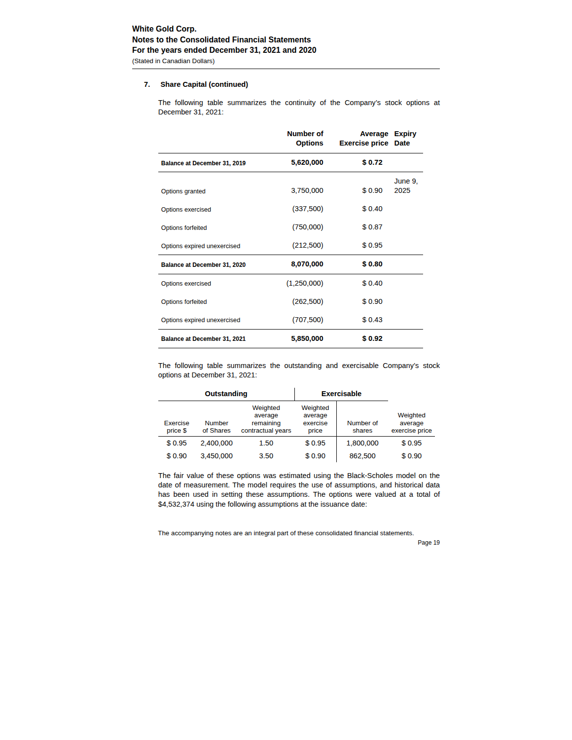White Gold Corp.
Notes to the Consolidated Financial Statements
For the years ended December 31, 2021 and 2020
(Stated in Canadian Dollars)
7. Share Capital (continued)
The following table summarizes the continuity of the Company’s stock options at December 31, 2021:
| | Number of Options | Average Exercise price | Expiry Date |
| --- | --- | --- | --- |
| Balance at December 31, 2019 | 5,620,000 | $ 0.72 | |
| Options granted | 3,750,000 | $ 0.90 | June 9, 2025 |
| Options exercised | (337,500) | $ 0.40 | |
| Options forfeited | (750,000) | $ 0.87 | |
| Options expired unexercised | (212,500) | $ 0.95 | |
| Balance at December 31, 2020 | 8,070,000 | $ 0.80 | |
| Options exercised | (1,250,000) | $ 0.40 | |
| Options forfeited | (262,500) | $ 0.90 | |
| Options expired unexercised | (707,500) | $ 0.43 | |
| Balance at December 31, 2021 | 5,850,000 | $ 0.92 | |
The following table summarizes the outstanding and exercisable Company’s stock options at December 31, 2021:
| Outstanding | Exercisable |
| Exercise price $ | Number of Shares | Weighted average remaining contractual years | Weighted average exercise price | Number of shares | Weighted average exercise price |
| $ 0.95 | 2,400,000 | 1.50 | $ 0.95 | 1,800,000 | $ 0.95 |
| $ 0.90 | 3,450,000 | 3.50 | $ 0.90 | 862,500 | $ 0.90 |
The fair value of these options was estimated using the Black-Scholes model on the date of measurement. The model requires the use of assumptions, and historical data has been used in setting these assumptions. The options were valued at a total of $4,532,374 using the following assumptions at the issuance date:
The accompanying notes are an integral part of these consolidated financial statements.
Page 19